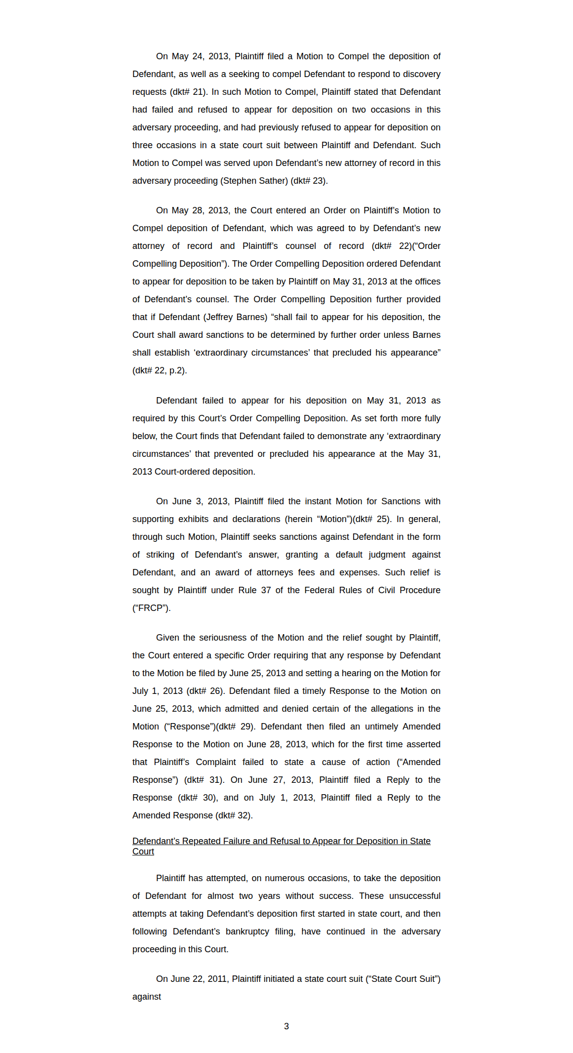On May 24, 2013, Plaintiff filed a Motion to Compel the deposition of Defendant, as well as a seeking to compel Defendant to respond to discovery requests (dkt# 21). In such Motion to Compel, Plaintiff stated that Defendant had failed and refused to appear for deposition on two occasions in this adversary proceeding, and had previously refused to appear for deposition on three occasions in a state court suit between Plaintiff and Defendant. Such Motion to Compel was served upon Defendant’s new attorney of record in this adversary proceeding (Stephen Sather) (dkt# 23).
On May 28, 2013, the Court entered an Order on Plaintiff’s Motion to Compel deposition of Defendant, which was agreed to by Defendant’s new attorney of record and Plaintiff’s counsel of record (dkt# 22)(“Order Compelling Deposition”). The Order Compelling Deposition ordered Defendant to appear for deposition to be taken by Plaintiff on May 31, 2013 at the offices of Defendant’s counsel. The Order Compelling Deposition further provided that if Defendant (Jeffrey Barnes) “shall fail to appear for his deposition, the Court shall award sanctions to be determined by further order unless Barnes shall establish ‘extraordinary circumstances’ that precluded his appearance” (dkt# 22, p.2).
Defendant failed to appear for his deposition on May 31, 2013 as required by this Court’s Order Compelling Deposition. As set forth more fully below, the Court finds that Defendant failed to demonstrate any ‘extraordinary circumstances’ that prevented or precluded his appearance at the May 31, 2013 Court-ordered deposition.
On June 3, 2013, Plaintiff filed the instant Motion for Sanctions with supporting exhibits and declarations (herein “Motion”)(dkt# 25). In general, through such Motion, Plaintiff seeks sanctions against Defendant in the form of striking of Defendant’s answer, granting a default judgment against Defendant, and an award of attorneys fees and expenses. Such relief is sought by Plaintiff under Rule 37 of the Federal Rules of Civil Procedure (“FRCP”).
Given the seriousness of the Motion and the relief sought by Plaintiff, the Court entered a specific Order requiring that any response by Defendant to the Motion be filed by June 25, 2013 and setting a hearing on the Motion for July 1, 2013 (dkt# 26). Defendant filed a timely Response to the Motion on June 25, 2013, which admitted and denied certain of the allegations in the Motion (“Response”)(dkt# 29). Defendant then filed an untimely Amended Response to the Motion on June 28, 2013, which for the first time asserted that Plaintiff’s Complaint failed to state a cause of action (“Amended Response”) (dkt# 31). On June 27, 2013, Plaintiff filed a Reply to the Response (dkt# 30), and on July 1, 2013, Plaintiff filed a Reply to the Amended Response (dkt# 32).
Defendant’s Repeated Failure and Refusal to Appear for Deposition in State Court
Plaintiff has attempted, on numerous occasions, to take the deposition of Defendant for almost two years without success. These unsuccessful attempts at taking Defendant’s deposition first started in state court, and then following Defendant’s bankruptcy filing, have continued in the adversary proceeding in this Court.
On June 22, 2011, Plaintiff initiated a state court suit (“State Court Suit”) against
3